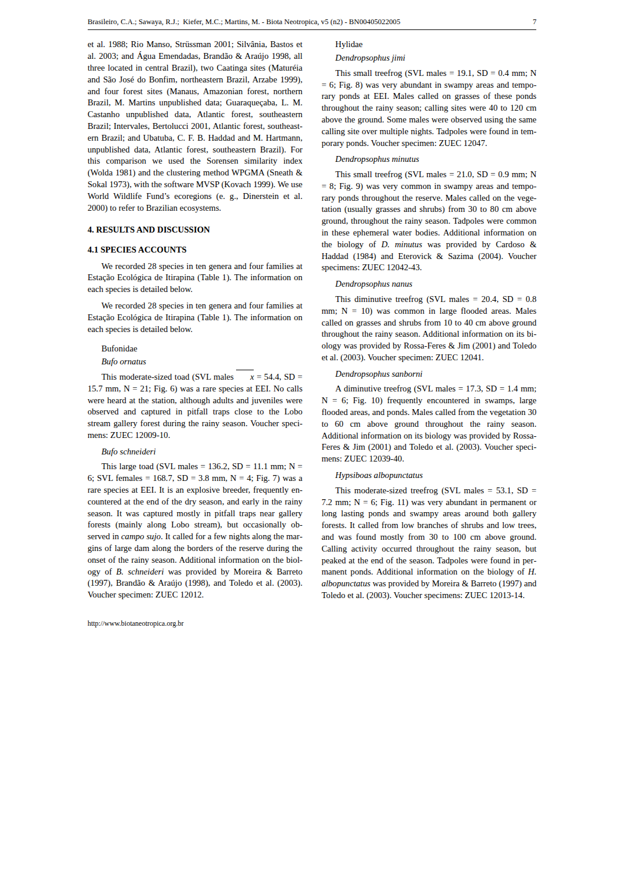Brasileiro, C.A.; Sawaya, R.J.; Kiefer, M.C.; Martins, M. - Biota Neotropica, v5 (n2) - BN00405022005 7
et al. 1988; Rio Manso, Strüssman 2001; Silvânia, Bastos et al. 2003; and Água Emendadas, Brandão & Araújo 1998, all three located in central Brazil), two Caatinga sites (Maturéia and São José do Bonfim, northeastern Brazil, Arzabe 1999), and four forest sites (Manaus, Amazonian forest, northern Brazil, M. Martins unpublished data; Guaraqueçaba, L. M. Castanho unpublished data, Atlantic forest, southeastern Brazil; Intervales, Bertolucci 2001, Atlantic forest, southeastern Brazil; and Ubatuba, C. F. B. Haddad and M. Hartmann, unpublished data, Atlantic forest, southeastern Brazil). For this comparison we used the Sorensen similarity index (Wolda 1981) and the clustering method WPGMA (Sneath & Sokal 1973), with the software MVSP (Kovach 1999). We use World Wildlife Fund’s ecoregions (e. g., Dinerstein et al. 2000) to refer to Brazilian ecosystems.
4. RESULTS AND DISCUSSION
4.1 SPECIES ACCOUNTS
We recorded 28 species in ten genera and four families at Estação Ecológica de Itirapina (Table 1). The information on each species is detailed below.
We recorded 28 species in ten genera and four families at Estação Ecológica de Itirapina (Table 1). The information on each species is detailed below.
Bufonidae
Bufo ornatus
This moderate-sized toad (SVL males x = 54.4, SD = 15.7 mm, N = 21; Fig. 6) was a rare species at EEI. No calls were heard at the station, although adults and juveniles were observed and captured in pitfall traps close to the Lobo stream gallery forest during the rainy season. Voucher specimens: ZUEC 12009-10.
Bufo schneideri
This large toad (SVL males = 136.2, SD = 11.1 mm; N = 6; SVL females = 168.7, SD = 3.8 mm, N = 4; Fig. 7) was a rare species at EEI. It is an explosive breeder, frequently encountered at the end of the dry season, and early in the rainy season. It was captured mostly in pitfall traps near gallery forests (mainly along Lobo stream), but occasionally observed in campo sujo. It called for a few nights along the margins of large dam along the borders of the reserve during the onset of the rainy season. Additional information on the biology of B. schneideri was provided by Moreira & Barreto (1997), Brandão & Araújo (1998), and Toledo et al. (2003). Voucher specimen: ZUEC 12012.
Hylidae
Dendropsophus jimi
This small treefrog (SVL males = 19.1, SD = 0.4 mm; N = 6; Fig. 8) was very abundant in swampy areas and temporary ponds at EEI. Males called on grasses of these ponds throughout the rainy season; calling sites were 40 to 120 cm above the ground. Some males were observed using the same calling site over multiple nights. Tadpoles were found in temporary ponds. Voucher specimen: ZUEC 12047.
Dendropsophus minutus
This small treefrog (SVL males = 21.0, SD = 0.9 mm; N = 8; Fig. 9) was very common in swampy areas and temporary ponds throughout the reserve. Males called on the vegetation (usually grasses and shrubs) from 30 to 80 cm above ground, throughout the rainy season. Tadpoles were common in these ephemeral water bodies. Additional information on the biology of D. minutus was provided by Cardoso & Haddad (1984) and Eterovick & Sazima (2004). Voucher specimens: ZUEC 12042-43.
Dendropsophus nanus
This diminutive treefrog (SVL males = 20.4, SD = 0.8 mm; N = 10) was common in large flooded areas. Males called on grasses and shrubs from 10 to 40 cm above ground throughout the rainy season. Additional information on its biology was provided by Rossa-Feres & Jim (2001) and Toledo et al. (2003). Voucher specimen: ZUEC 12041.
Dendropsophus sanborni
A diminutive treefrog (SVL males = 17.3, SD = 1.4 mm; N = 6; Fig. 10) frequently encountered in swamps, large flooded areas, and ponds. Males called from the vegetation 30 to 60 cm above ground throughout the rainy season. Additional information on its biology was provided by Rossa-Feres & Jim (2001) and Toledo et al. (2003). Voucher specimens: ZUEC 12039-40.
Hypsiboas albopunctatus
This moderate-sized treefrog (SVL males = 53.1, SD = 7.2 mm; N = 6; Fig. 11) was very abundant in permanent or long lasting ponds and swampy areas around both gallery forests. It called from low branches of shrubs and low trees, and was found mostly from 30 to 100 cm above ground. Calling activity occurred throughout the rainy season, but peaked at the end of the season. Tadpoles were found in permanent ponds. Additional information on the biology of H. albopunctatus was provided by Moreira & Barreto (1997) and Toledo et al. (2003). Voucher specimens: ZUEC 12013-14.
http://www.biotaneotropica.org.br